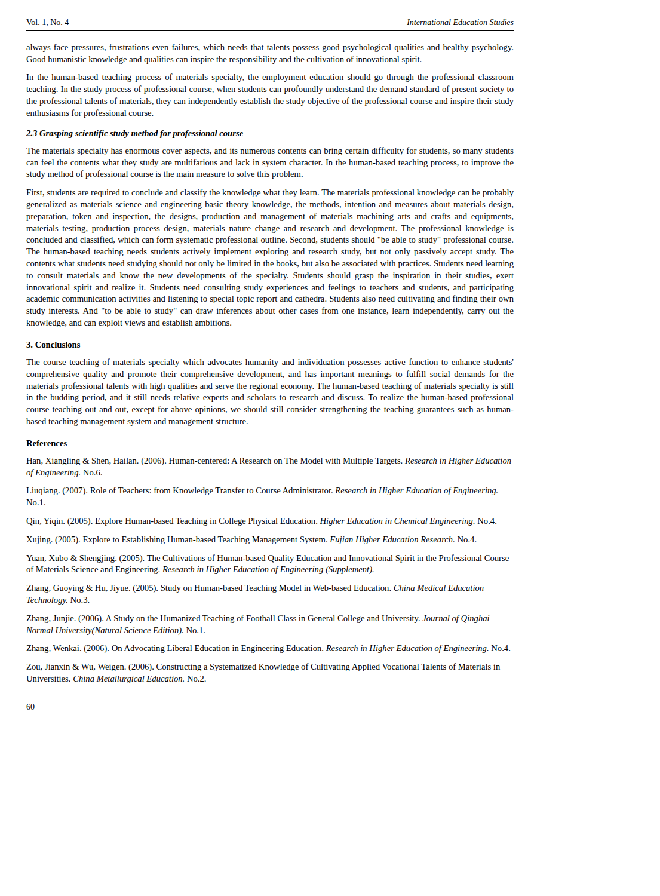Vol. 1, No. 4 International Education Studies
always face pressures, frustrations even failures, which needs that talents possess good psychological qualities and healthy psychology. Good humanistic knowledge and qualities can inspire the responsibility and the cultivation of innovational spirit.
In the human-based teaching process of materials specialty, the employment education should go through the professional classroom teaching. In the study process of professional course, when students can profoundly understand the demand standard of present society to the professional talents of materials, they can independently establish the study objective of the professional course and inspire their study enthusiasms for professional course.
2.3 Grasping scientific study method for professional course
The materials specialty has enormous cover aspects, and its numerous contents can bring certain difficulty for students, so many students can feel the contents what they study are multifarious and lack in system character. In the human-based teaching process, to improve the study method of professional course is the main measure to solve this problem.
First, students are required to conclude and classify the knowledge what they learn. The materials professional knowledge can be probably generalized as materials science and engineering basic theory knowledge, the methods, intention and measures about materials design, preparation, token and inspection, the designs, production and management of materials machining arts and crafts and equipments, materials testing, production process design, materials nature change and research and development. The professional knowledge is concluded and classified, which can form systematic professional outline. Second, students should "be able to study" professional course. The human-based teaching needs students actively implement exploring and research study, but not only passively accept study. The contents what students need studying should not only be limited in the books, but also be associated with practices. Students need learning to consult materials and know the new developments of the specialty. Students should grasp the inspiration in their studies, exert innovational spirit and realize it. Students need consulting study experiences and feelings to teachers and students, and participating academic communication activities and listening to special topic report and cathedra. Students also need cultivating and finding their own study interests. And "to be able to study" can draw inferences about other cases from one instance, learn independently, carry out the knowledge, and can exploit views and establish ambitions.
3. Conclusions
The course teaching of materials specialty which advocates humanity and individuation possesses active function to enhance students' comprehensive quality and promote their comprehensive development, and has important meanings to fulfill social demands for the materials professional talents with high qualities and serve the regional economy. The human-based teaching of materials specialty is still in the budding period, and it still needs relative experts and scholars to research and discuss. To realize the human-based professional course teaching out and out, except for above opinions, we should still consider strengthening the teaching guarantees such as human-based teaching management system and management structure.
References
Han, Xiangling & Shen, Hailan. (2006). Human-centered: A Research on The Model with Multiple Targets. Research in Higher Education of Engineering. No.6.
Liuqiang. (2007). Role of Teachers: from Knowledge Transfer to Course Administrator. Research in Higher Education of Engineering. No.1.
Qin, Yiqin. (2005). Explore Human-based Teaching in College Physical Education. Higher Education in Chemical Engineering. No.4.
Xujing. (2005). Explore to Establishing Human-based Teaching Management System. Fujian Higher Education Research. No.4.
Yuan, Xubo & Shengjing. (2005). The Cultivations of Human-based Quality Education and Innovational Spirit in the Professional Course of Materials Science and Engineering. Research in Higher Education of Engineering (Supplement).
Zhang, Guoying & Hu, Jiyue. (2005). Study on Human-based Teaching Model in Web-based Education. China Medical Education Technology. No.3.
Zhang, Junjie. (2006). A Study on the Humanized Teaching of Football Class in General College and University. Journal of Qinghai Normal University(Natural Science Edition). No.1.
Zhang, Wenkai. (2006). On Advocating Liberal Education in Engineering Education. Research in Higher Education of Engineering. No.4.
Zou, Jianxin & Wu, Weigen. (2006). Constructing a Systematized Knowledge of Cultivating Applied Vocational Talents of Materials in Universities. China Metallurgical Education. No.2.
60